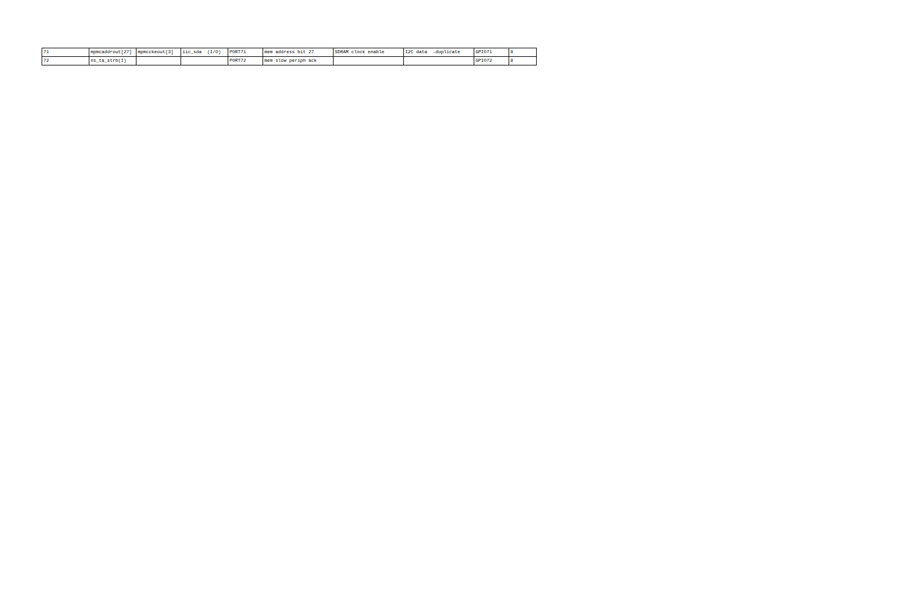| 71 | mpmcaddrout[27] | mpmcckeout[3] | iic_sda (I/O) | PORT71 | mem address bit 27 | SDRAM clock enable | I2C data -duplicate | GPIO71 | 8 |
| 72 | ns_ta_strb(I) | | | PORT72 | mem slow periph ack | | | GPIO72 | 8 |